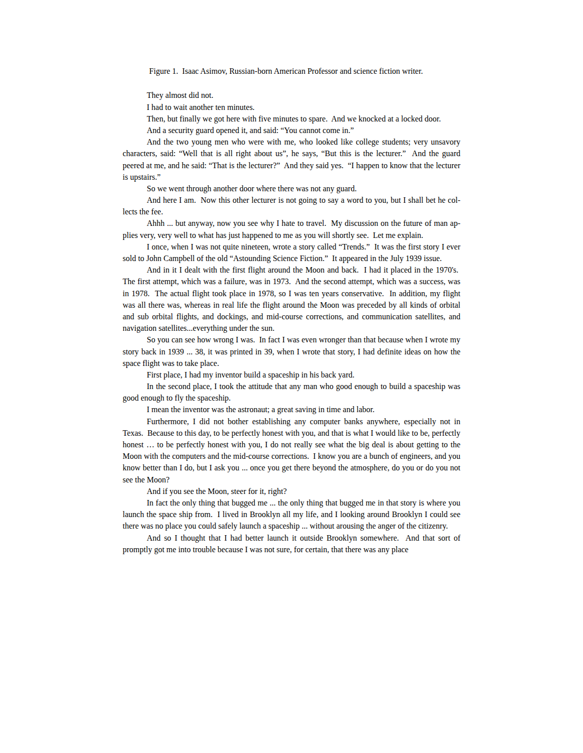Figure 1. Isaac Asimov, Russian-born American Professor and science fiction writer.
They almost did not.
I had to wait another ten minutes.
Then, but finally we got here with five minutes to spare. And we knocked at a locked door.
And a security guard opened it, and said: “You cannot come in.”
And the two young men who were with me, who looked like college students; very unsavory characters, said: “Well that is all right about us”, he says, “But this is the lecturer.” And the guard peered at me, and he said: “That is the lecturer?” And they said yes. “I happen to know that the lecturer is upstairs.”
So we went through another door where there was not any guard.
And here I am. Now this other lecturer is not going to say a word to you, but I shall bet he collects the fee.
Ahhh ... but anyway, now you see why I hate to travel. My discussion on the future of man applies very, very well to what has just happened to me as you will shortly see. Let me explain.
I once, when I was not quite nineteen, wrote a story called “Trends.” It was the first story I ever sold to John Campbell of the old “Astounding Science Fiction.” It appeared in the July 1939 issue.
And in it I dealt with the first flight around the Moon and back. I had it placed in the 1970's. The first attempt, which was a failure, was in 1973. And the second attempt, which was a success, was in 1978. The actual flight took place in 1978, so I was ten years conservative. In addition, my flight was all there was, whereas in real life the flight around the Moon was preceded by all kinds of orbital and sub orbital flights, and dockings, and mid-course corrections, and communication satellites, and navigation satellites...everything under the sun.
So you can see how wrong I was. In fact I was even wronger than that because when I wrote my story back in 1939 ... 38, it was printed in 39, when I wrote that story, I had definite ideas on how the space flight was to take place.
First place, I had my inventor build a spaceship in his back yard.
In the second place, I took the attitude that any man who good enough to build a spaceship was good enough to fly the spaceship.
I mean the inventor was the astronaut; a great saving in time and labor.
Furthermore, I did not bother establishing any computer banks anywhere, especially not in Texas. Because to this day, to be perfectly honest with you, and that is what I would like to be, perfectly honest … to be perfectly honest with you, I do not really see what the big deal is about getting to the Moon with the computers and the mid-course corrections. I know you are a bunch of engineers, and you know better than I do, but I ask you ... once you get there beyond the atmosphere, do you or do you not see the Moon?
And if you see the Moon, steer for it, right?
In fact the only thing that bugged me ... the only thing that bugged me in that story is where you launch the space ship from. I lived in Brooklyn all my life, and I looking around Brooklyn I could see there was no place you could safely launch a spaceship ... without arousing the anger of the citizenry.
And so I thought that I had better launch it outside Brooklyn somewhere. And that sort of promptly got me into trouble because I was not sure, for certain, that there was any place